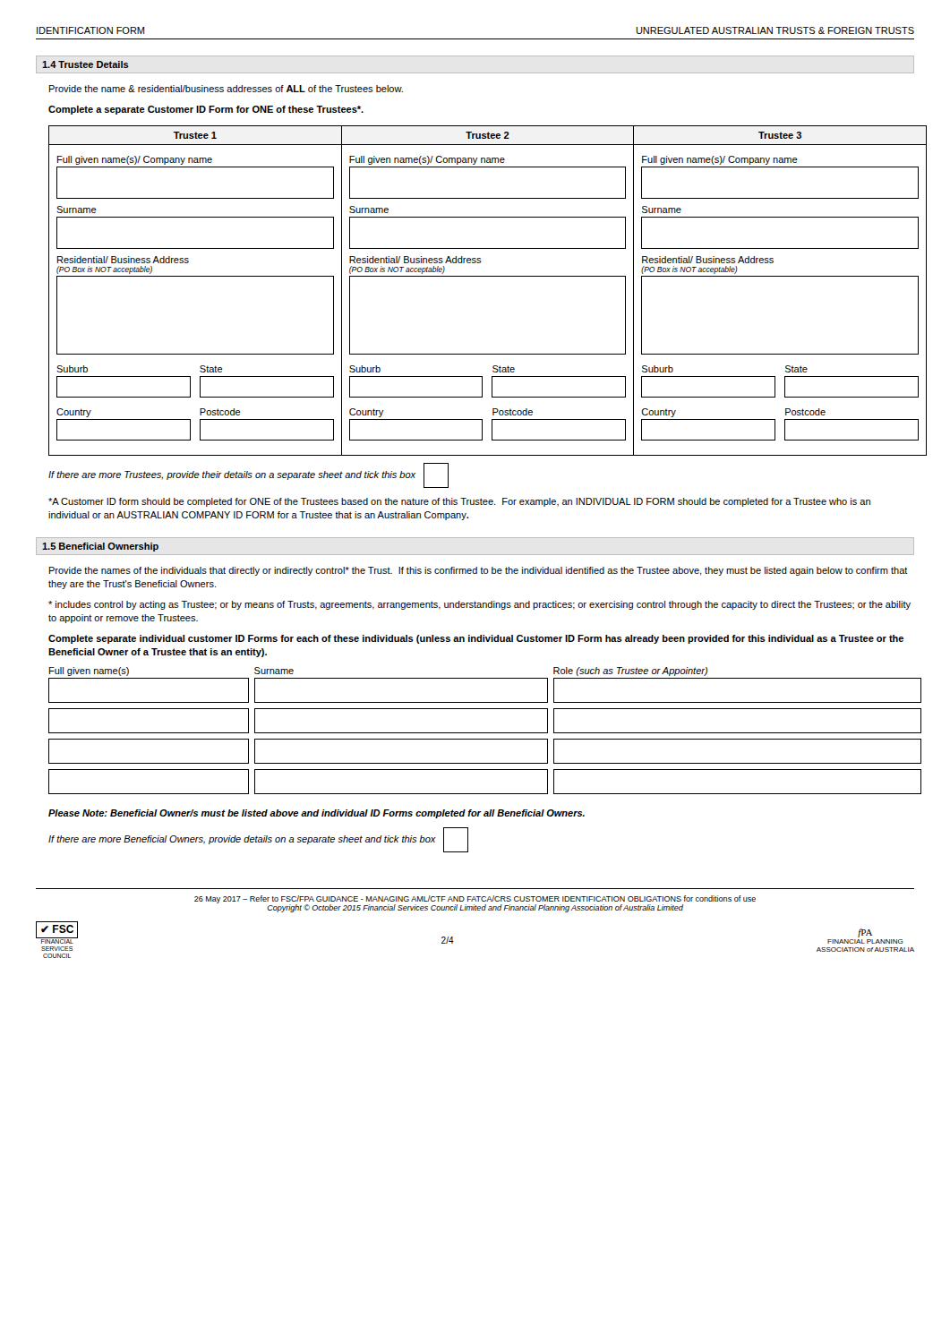IDENTIFICATION FORM
UNREGULATED AUSTRALIAN TRUSTS & FOREIGN TRUSTS
1.4 Trustee Details
Provide the name & residential/business addresses of ALL of the Trustees below.
Complete a separate Customer ID Form for ONE of these Trustees*.
| Trustee 1 | Trustee 2 | Trustee 3 |
| --- | --- | --- |
| Full given name(s)/ Company name Surname Residential/ Business Address (PO Box is NOT acceptable) Suburb State Country Postcode | Full given name(s)/ Company name Surname Residential/ Business Address (PO Box is NOT acceptable) Suburb State Country Postcode | Full given name(s)/ Company name Surname Residential/ Business Address (PO Box is NOT acceptable) Suburb State Country Postcode |
If there are more Trustees, provide their details on a separate sheet and tick this box
*A Customer ID form should be completed for ONE of the Trustees based on the nature of this Trustee. For example, an INDIVIDUAL ID FORM should be completed for a Trustee who is an individual or an AUSTRALIAN COMPANY ID FORM for a Trustee that is an Australian Company.
1.5 Beneficial Ownership
Provide the names of the individuals that directly or indirectly control* the Trust. If this is confirmed to be the individual identified as the Trustee above, they must be listed again below to confirm that they are the Trust's Beneficial Owners.
* includes control by acting as Trustee; or by means of Trusts, agreements, arrangements, understandings and practices; or exercising control through the capacity to direct the Trustees; or the ability to appoint or remove the Trustees.
Complete separate individual customer ID Forms for each of these individuals (unless an individual Customer ID Form has already been provided for this individual as a Trustee or the Beneficial Owner of a Trustee that is an entity).
| Full given name(s) | Surname | Role (such as Trustee or Appointer) |
Please Note: Beneficial Owner/s must be listed above and individual ID Forms completed for all Beneficial Owners.
If there are more Beneficial Owners, provide details on a separate sheet and tick this box
26 May 2017 – Refer to FSC/FPA GUIDANCE - MANAGING AML/CTF AND FATCA/CRS CUSTOMER IDENTIFICATION OBLIGATIONS for conditions of use
Copyright © October 2015 Financial Services Council Limited and Financial Planning Association of Australia Limited
✔ FSC
FINANCIAL
SERVICES
COUNCIL
2/4
f PA
FINANCIAL PLANNING
ASSOCIATION of AUSTRALIA